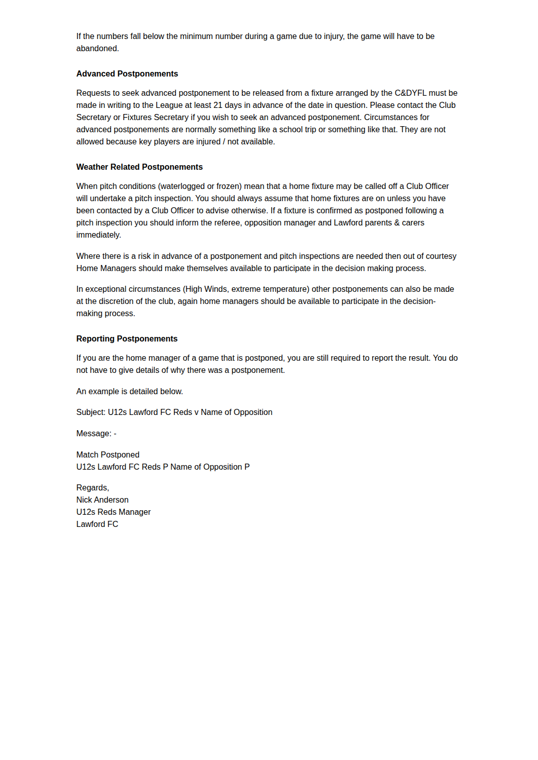If the numbers fall below the minimum number during a game due to injury, the game will have to be abandoned.
Advanced Postponements
Requests to seek advanced postponement to be released from a fixture arranged by the C&DYFL must be made in writing to the League at least 21 days in advance of the date in question. Please contact the Club Secretary or Fixtures Secretary if you wish to seek an advanced postponement. Circumstances for advanced postponements are normally something like a school trip or something like that. They are not allowed because key players are injured / not available.
Weather Related Postponements
When pitch conditions (waterlogged or frozen) mean that a home fixture may be called off a Club Officer will undertake a pitch inspection. You should always assume that home fixtures are on unless you have been contacted by a Club Officer to advise otherwise. If a fixture is confirmed as postponed following a pitch inspection you should inform the referee, opposition manager and Lawford parents & carers immediately.
Where there is a risk in advance of a postponement and pitch inspections are needed then out of courtesy Home Managers should make themselves available to participate in the decision making process.
In exceptional circumstances (High Winds, extreme temperature) other postponements can also be made at the discretion of the club, again home managers should be available to participate in the decision-making process.
Reporting Postponements
If you are the home manager of a game that is postponed, you are still required to report the result. You do not have to give details of why there was a postponement.
An example is detailed below.
Subject: U12s Lawford FC Reds v Name of Opposition
Message: -
Match Postponed
U12s Lawford FC Reds P Name of Opposition P
Regards,
Nick Anderson
U12s Reds Manager
Lawford FC